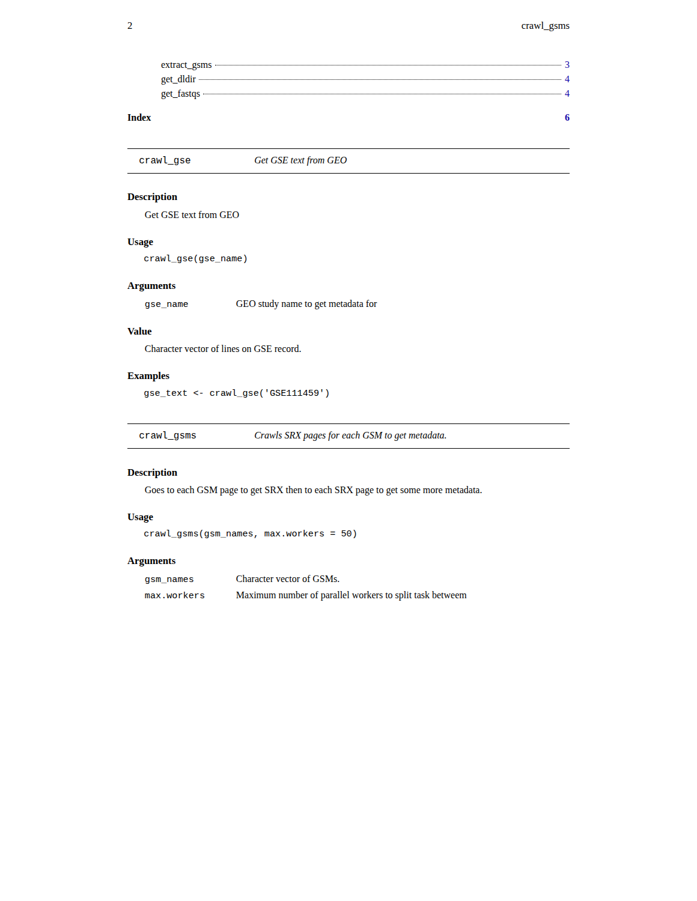2 crawl_gsms
extract_gsms 3
get_dldir 4
get_fastqs 4
Index 6
crawl_gse Get GSE text from GEO
Description
Get GSE text from GEO
Usage
crawl_gse(gse_name)
Arguments
gse_name
GEO study name to get metadata for
Value
Character vector of lines on GSE record.
Examples
gse_text <- crawl_gse('GSE111459')
crawl_gsms Crawls SRX pages for each GSM to get metadata.
Description
Goes to each GSM page to get SRX then to each SRX page to get some more metadata.
Usage
crawl_gsms(gsm_names, max.workers = 50)
Arguments
gsm_names
Character vector of GSMs.
max.workers
Maximum number of parallel workers to split task betweem